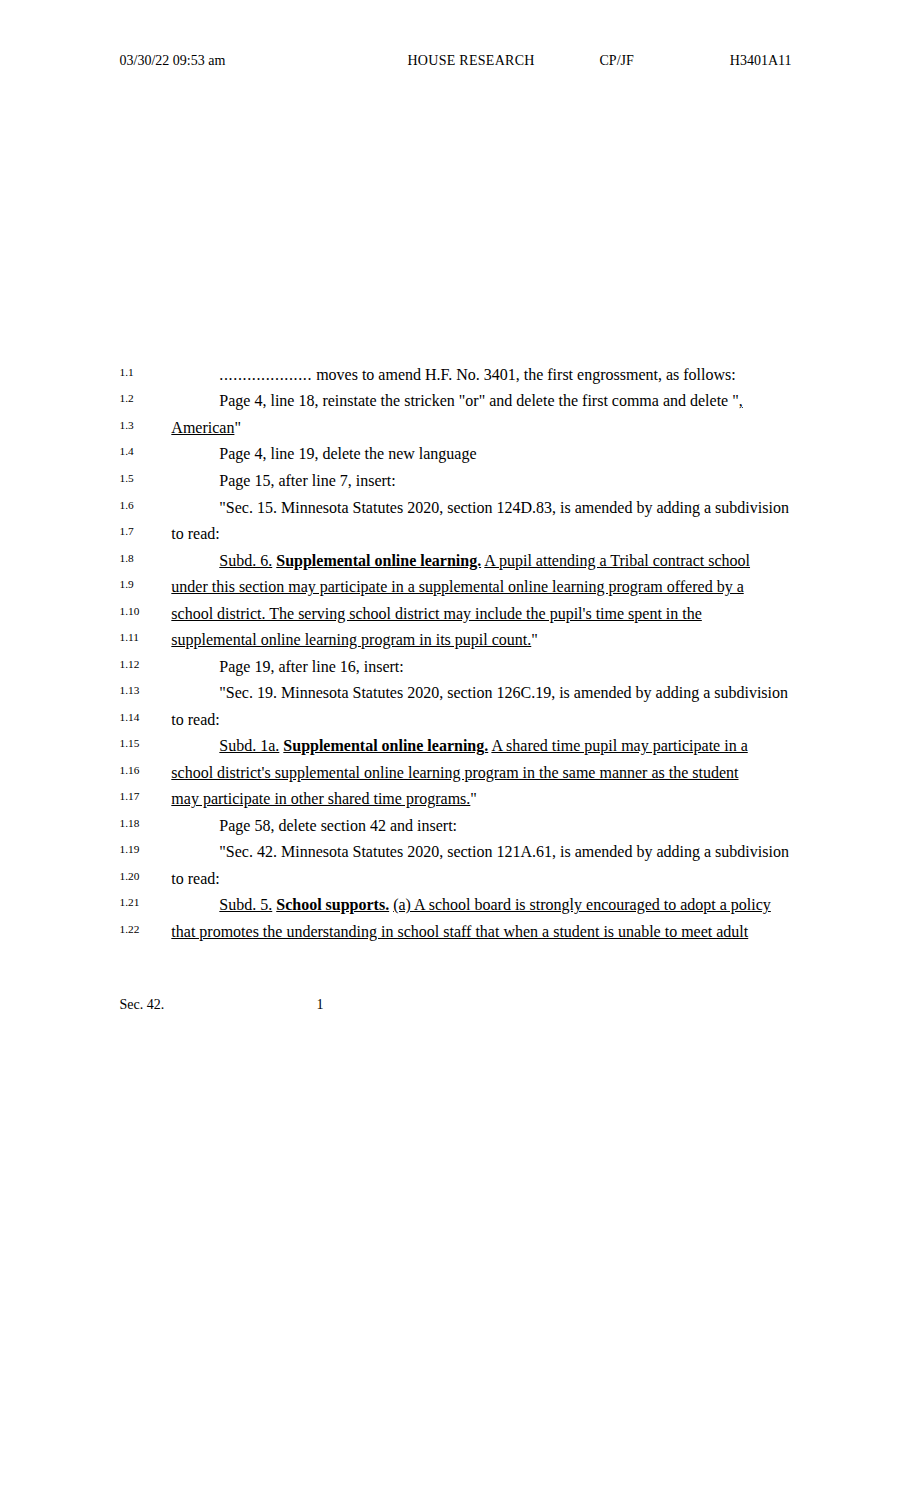03/30/22 09:53 am
HOUSE RESEARCH
CP/JF
H3401A11
| 1.1 | .................... moves to amend H.F. No. 3401, the first engrossment, as follows: |
| 1.2 | Page 4, line 18, reinstate the stricken "or" and delete the first comma and delete " , |
| 1.3 | American " |
| 1.4 | Page 4, line 19, delete the new language |
| 1.5 | Page 15, after line 7, insert: |
| 1.6 | "Sec. 15. Minnesota Statutes 2020, section 124D.83, is amended by adding a subdivision |
| 1.7 | to read: |
| 1.8 | Subd. 6. Supplemental online learning. A pupil attending a Tribal contract school |
| 1.9 | under this section may participate in a supplemental online learning program offered by a |
| 1.10 | school district. The serving school district may include the pupil's time spent in the |
| 1.11 | supplemental online learning program in its pupil count. " |
| 1.12 | Page 19, after line 16, insert: |
| 1.13 | "Sec. 19. Minnesota Statutes 2020, section 126C.19, is amended by adding a subdivision |
| 1.14 | to read: |
| 1.15 | Subd. 1a. Supplemental online learning. A shared time pupil may participate in a |
| 1.16 | school district's supplemental online learning program in the same manner as the student |
| 1.17 | may participate in other shared time programs. " |
| 1.18 | Page 58, delete section 42 and insert: |
| 1.19 | "Sec. 42. Minnesota Statutes 2020, section 121A.61, is amended by adding a subdivision |
| 1.20 | to read: |
| 1.21 | Subd. 5. School supports. (a) A school board is strongly encouraged to adopt a policy |
| 1.22 | that promotes the understanding in school staff that when a student is unable to meet adult |
Sec. 42. 1